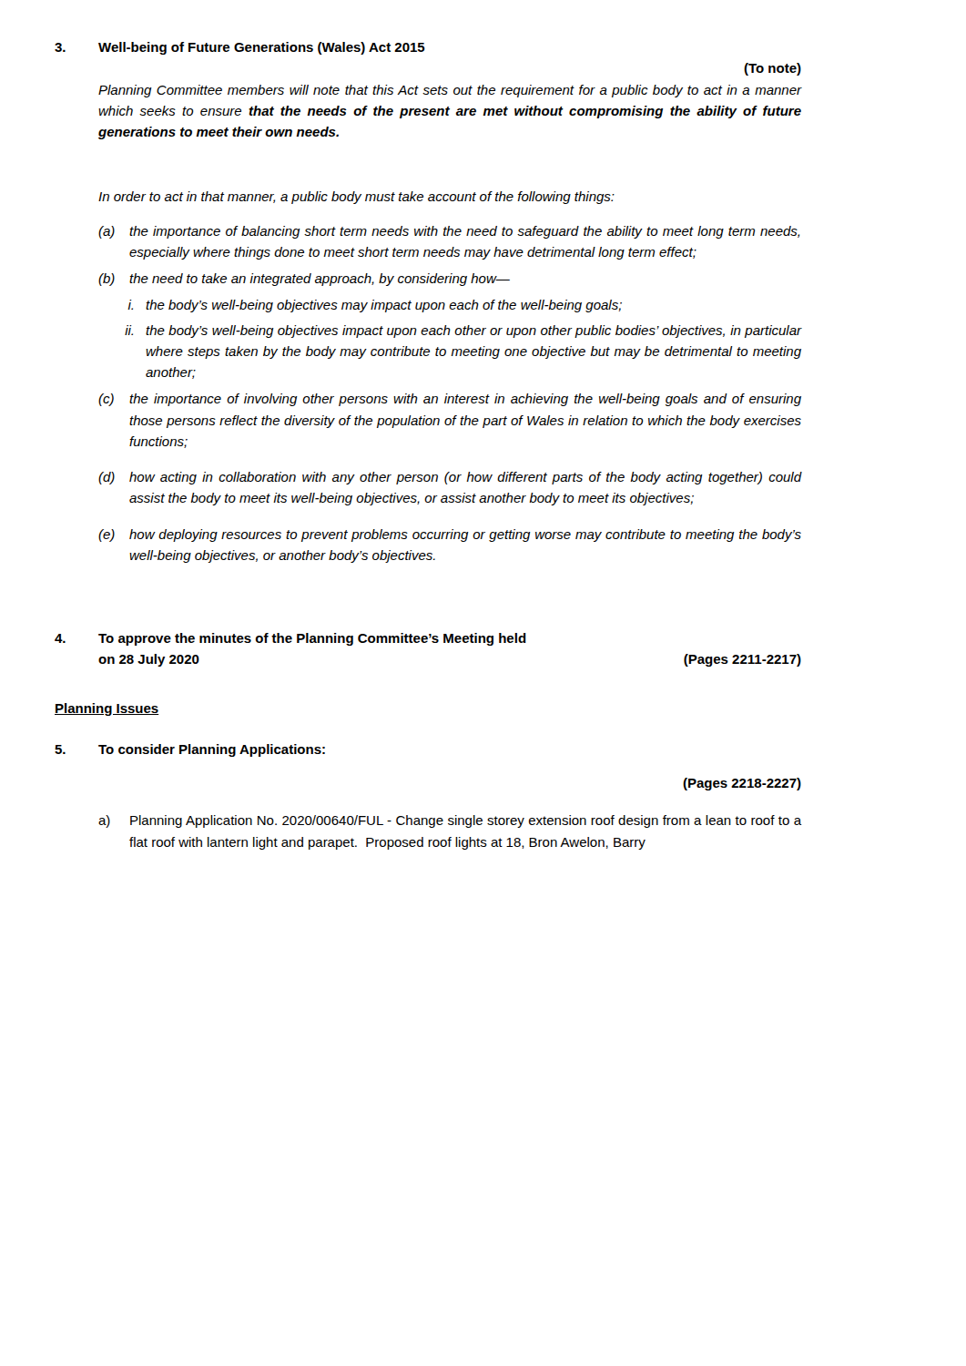3.
Well-being of Future Generations (Wales) Act 2015
(To note)
Planning Committee members will note that this Act sets out the requirement for a public body to act in a manner which seeks to ensure that the needs of the present are met without compromising the ability of future generations to meet their own needs.
In order to act in that manner, a public body must take account of the following things:
(a) the importance of balancing short term needs with the need to safeguard the ability to meet long term needs, especially where things done to meet short term needs may have detrimental long term effect;
(b) the need to take an integrated approach, by considering how—
i. the body’s well-being objectives may impact upon each of the well-being goals;
ii. the body’s well-being objectives impact upon each other or upon other public bodies’ objectives, in particular where steps taken by the body may contribute to meeting one objective but may be detrimental to meeting another;
(c) the importance of involving other persons with an interest in achieving the well-being goals and of ensuring those persons reflect the diversity of the population of the part of Wales in relation to which the body exercises functions;
(d) how acting in collaboration with any other person (or how different parts of the body acting together) could assist the body to meet its well-being objectives, or assist another body to meet its objectives;
(e) how deploying resources to prevent problems occurring or getting worse may contribute to meeting the body’s well-being objectives, or another body’s objectives.
4.
To approve the minutes of the Planning Committee’s Meeting held
on 28 July 2020 (Pages 2211-2217)
Planning Issues
5.
To consider Planning Applications:
(Pages 2218-2227)
a) Planning Application No. 2020/00640/FUL - Change single storey extension roof design from a lean to roof to a flat roof with lantern light and parapet. Proposed roof lights at 18, Bron Awelon, Barry